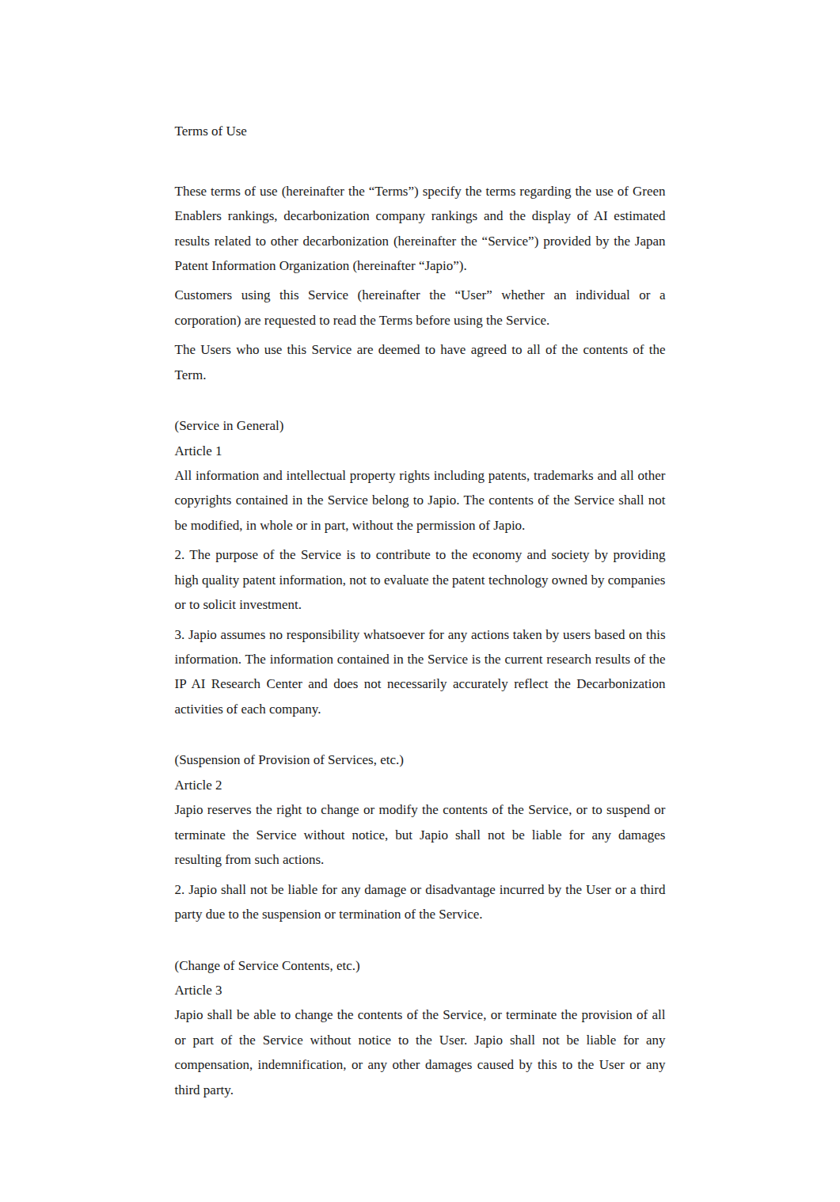Terms of Use
These terms of use (hereinafter the “Terms”) specify the terms regarding the use of Green Enablers rankings, decarbonization company rankings and the display of AI estimated results related to other decarbonization (hereinafter the “Service”) provided by the Japan Patent Information Organization (hereinafter “Japio”).
Customers using this Service (hereinafter the “User” whether an individual or a corporation) are requested to read the Terms before using the Service.
The Users who use this Service are deemed to have agreed to all of the contents of the Term.
(Service in General)
Article 1
All information and intellectual property rights including patents, trademarks and all other copyrights contained in the Service belong to Japio. The contents of the Service shall not be modified, in whole or in part, without the permission of Japio.
2. The purpose of the Service is to contribute to the economy and society by providing high quality patent information, not to evaluate the patent technology owned by companies or to solicit investment.
3. Japio assumes no responsibility whatsoever for any actions taken by users based on this information. The information contained in the Service is the current research results of the IP AI Research Center and does not necessarily accurately reflect the Decarbonization activities of each company.
(Suspension of Provision of Services, etc.)
Article 2
Japio reserves the right to change or modify the contents of the Service, or to suspend or terminate the Service without notice, but Japio shall not be liable for any damages resulting from such actions.
2. Japio shall not be liable for any damage or disadvantage incurred by the User or a third party due to the suspension or termination of the Service.
(Change of Service Contents, etc.)
Article 3
Japio shall be able to change the contents of the Service, or terminate the provision of all or part of the Service without notice to the User. Japio shall not be liable for any compensation, indemnification, or any other damages caused by this to the User or any third party.